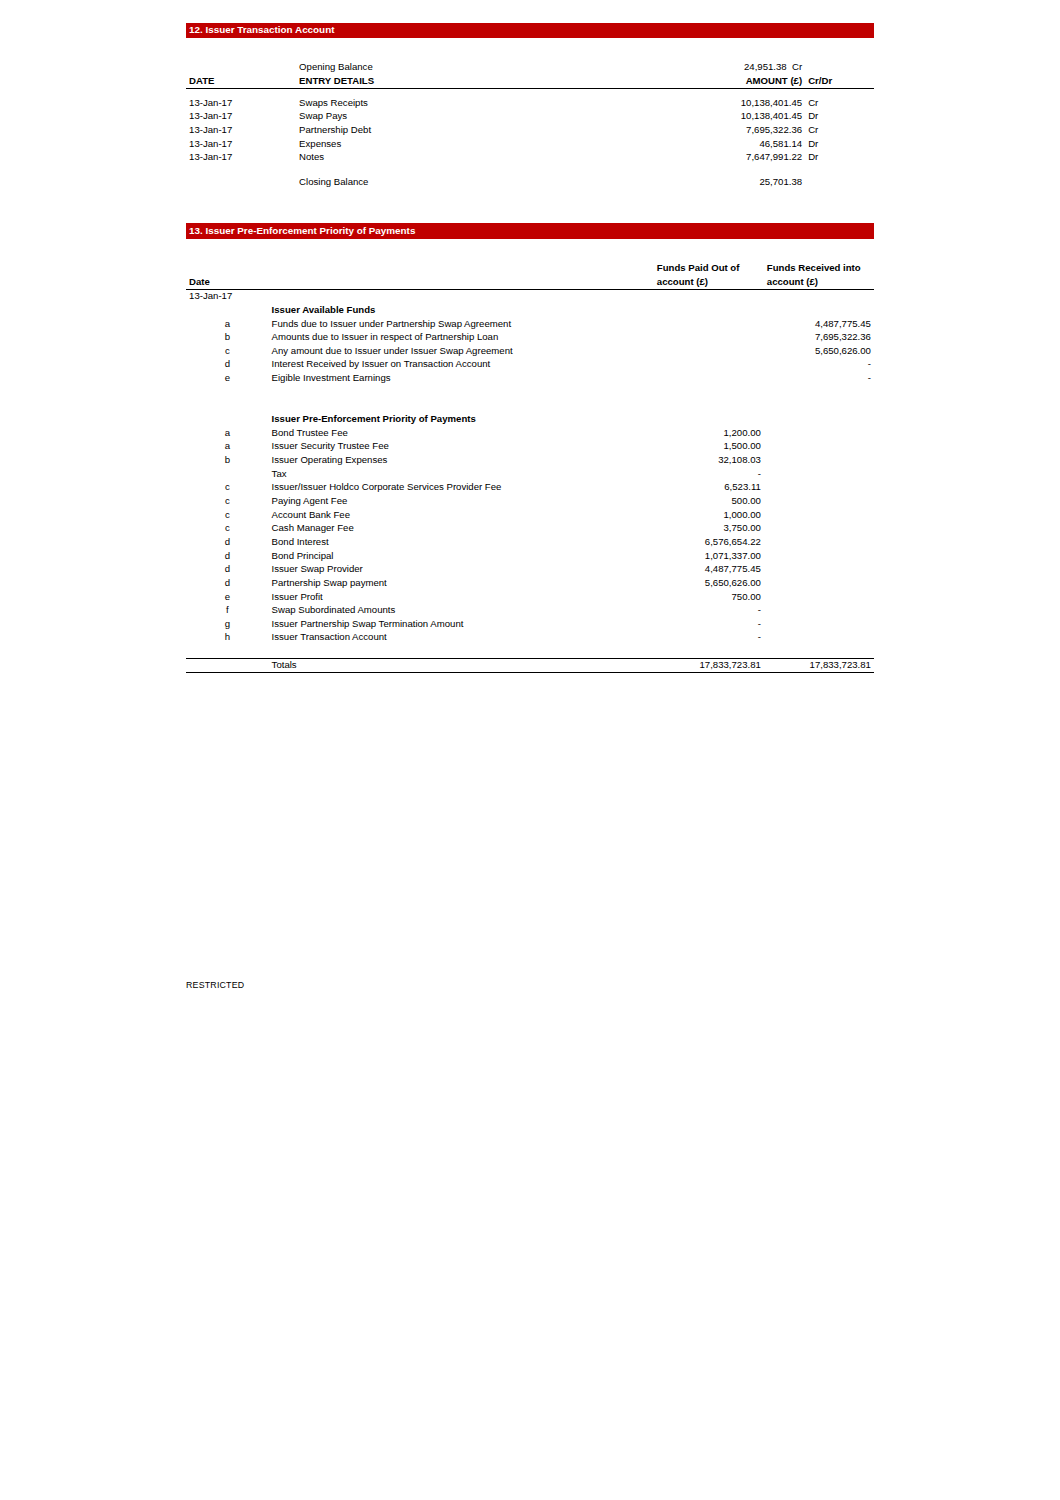12. Issuer Transaction Account
| | Opening Balance | 24,951.38 Cr | |
| DATE | ENTRY DETAILS | AMOUNT (£) | Cr/Dr |
| 13-Jan-17 | Swaps Receipts | 10,138,401.45 | Cr |
| 13-Jan-17 | Swap Pays | 10,138,401.45 | Dr |
| 13-Jan-17 | Partnership Debt | 7,695,322.36 | Cr |
| 13-Jan-17 | Expenses | 46,581.14 | Dr |
| 13-Jan-17 | Notes | 7,647,991.22 | Dr |
| | Closing Balance | 25,701.38 | |
13. Issuer Pre-Enforcement Priority of Payments
| | | Funds Paid Out of | Funds Received into |
| Date | | account (£) | account (£) |
| 13-Jan-17 | | | |
| | Issuer Available Funds | | |
| a | Funds due to Issuer under Partnership Swap Agreement | | 4,487,775.45 |
| b | Amounts due to Issuer in respect of Partnership Loan | | 7,695,322.36 |
| c | Any amount due to Issuer under Issuer Swap Agreement | | 5,650,626.00 |
| d | Interest Received by Issuer on Transaction Account | | - |
| e | Eigible Investment Earnings | | - |
| | Issuer Pre-Enforcement Priority of Payments | | |
| a | Bond Trustee Fee | 1,200.00 | |
| a | Issuer Security Trustee Fee | 1,500.00 | |
| b | Issuer Operating Expenses | 32,108.03 | |
| | Tax | - | |
| c | Issuer/Issuer Holdco Corporate Services Provider Fee | 6,523.11 | |
| c | Paying Agent Fee | 500.00 | |
| c | Account Bank Fee | 1,000.00 | |
| c | Cash Manager Fee | 3,750.00 | |
| d | Bond Interest | 6,576,654.22 | |
| d | Bond Principal | 1,071,337.00 | |
| d | Issuer Swap Provider | 4,487,775.45 | |
| d | Partnership Swap payment | 5,650,626.00 | |
| e | Issuer Profit | 750.00 | |
| f | Swap Subordinated Amounts | - | |
| g | Issuer Partnership Swap Termination Amount | - | |
| h | Issuer Transaction Account | - | |
| | Totals | 17,833,723.81 | 17,833,723.81 |
RESTRICTED